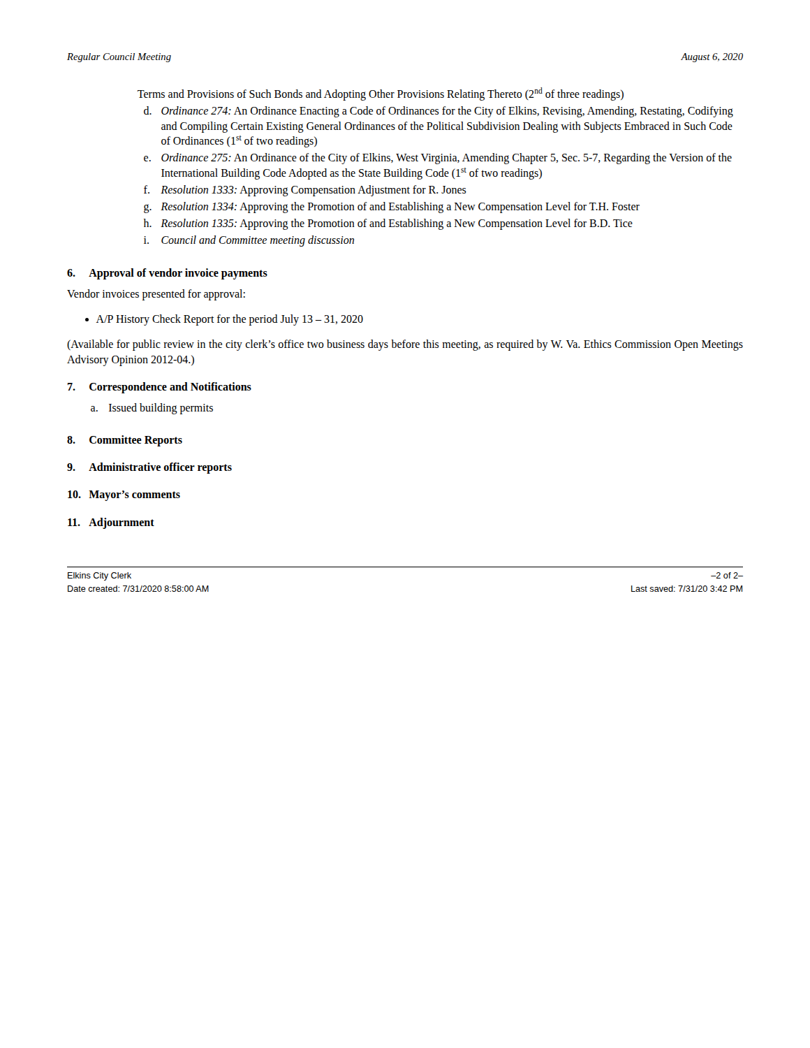Regular Council Meeting August 6, 2020
Terms and Provisions of Such Bonds and Adopting Other Provisions Relating Thereto (2nd of three readings)
d. Ordinance 274: An Ordinance Enacting a Code of Ordinances for the City of Elkins, Revising, Amending, Restating, Codifying and Compiling Certain Existing General Ordinances of the Political Subdivision Dealing with Subjects Embraced in Such Code of Ordinances (1st of two readings)
e. Ordinance 275: An Ordinance of the City of Elkins, West Virginia, Amending Chapter 5, Sec. 5-7, Regarding the Version of the International Building Code Adopted as the State Building Code (1st of two readings)
f. Resolution 1333: Approving Compensation Adjustment for R. Jones
g. Resolution 1334: Approving the Promotion of and Establishing a New Compensation Level for T.H. Foster
h. Resolution 1335: Approving the Promotion of and Establishing a New Compensation Level for B.D. Tice
i. Council and Committee meeting discussion
6. Approval of vendor invoice payments
Vendor invoices presented for approval:
A/P History Check Report for the period July 13 – 31, 2020
(Available for public review in the city clerk’s office two business days before this meeting, as required by W. Va. Ethics Commission Open Meetings Advisory Opinion 2012-04.)
7. Correspondence and Notifications
a. Issued building permits
8. Committee Reports
9. Administrative officer reports
10. Mayor’s comments
11. Adjournment
Elkins City Clerk –2 of 2–
Date created: 7/31/2020 8:58:00 AM Last saved: 7/31/20 3:42 PM